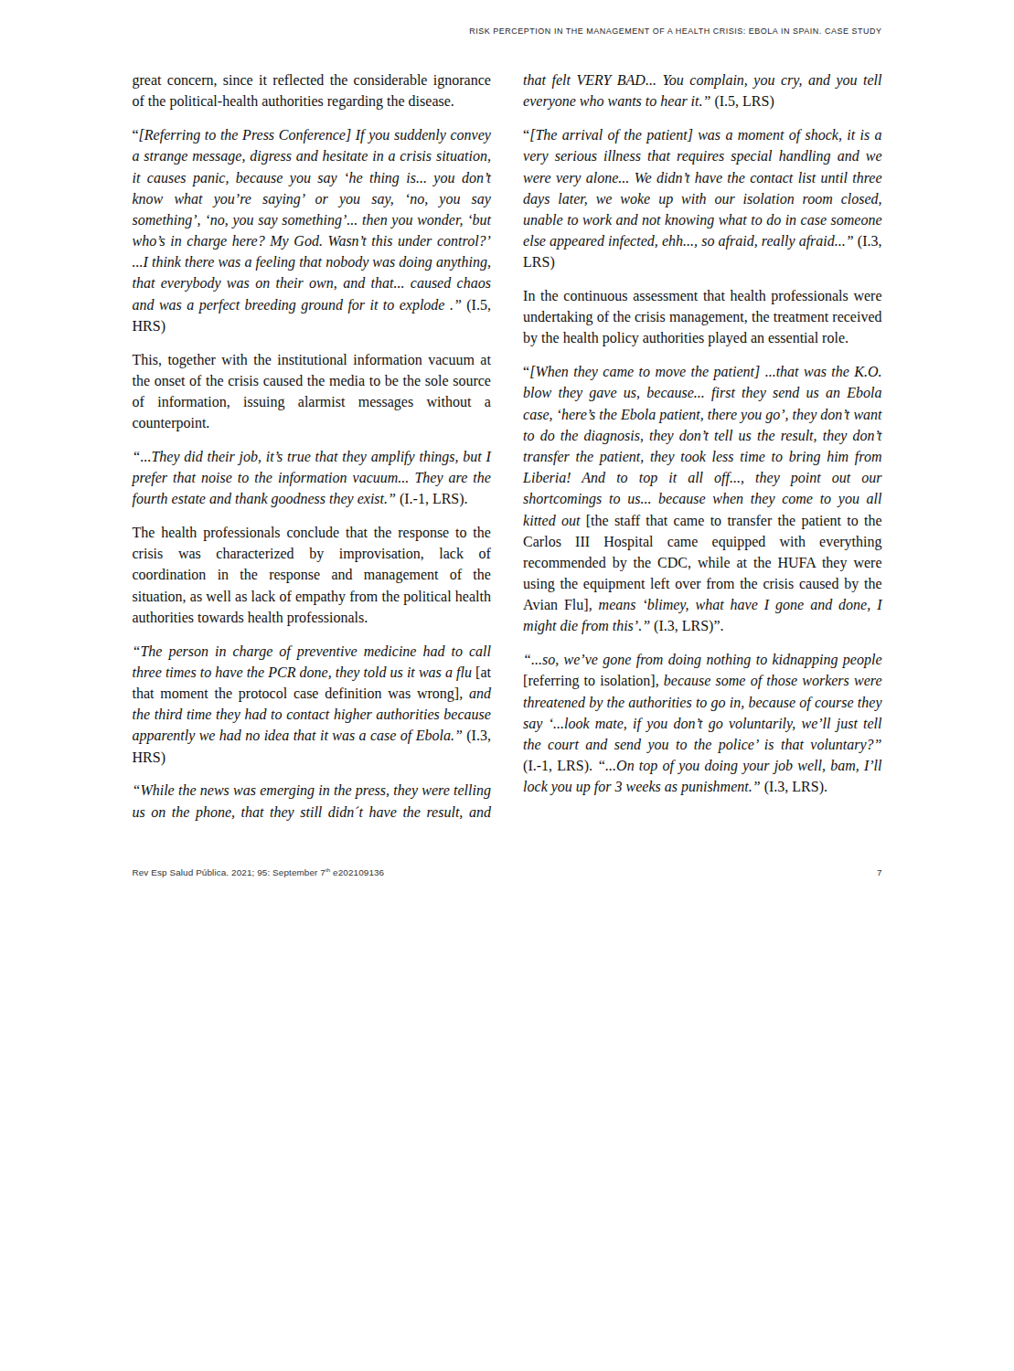Risk perception in the management of a health crisis: Ebola in Spain. Case study
great concern, since it reflected the considerable ignorance of the political-health authorities regarding the disease.
“[Referring to the Press Conference] If you suddenly convey a strange message, digress and hesitate in a crisis situation, it causes panic, because you say ‘he thing is... you don’t know what you’re saying’ or you say, ‘no, you say something’, ‘no, you say something’... then you wonder, ‘but who’s in charge here? My God. Wasn’t this under control?’ ...I think there was a feeling that nobody was doing anything, that everybody was on their own, and that... caused chaos and was a perfect breeding ground for it to explode .” (I.5, HRS)
This, together with the institutional information vacuum at the onset of the crisis caused the media to be the sole source of information, issuing alarmist messages without a counterpoint.
“...They did their job, it’s true that they amplify things, but I prefer that noise to the information vacuum... They are the fourth estate and thank goodness they exist.” (I.-1, LRS).
The health professionals conclude that the response to the crisis was characterized by improvisation, lack of coordination in the response and management of the situation, as well as lack of empathy from the political health authorities towards health professionals.
“The person in charge of preventive medicine had to call three times to have the PCR done, they told us it was a flu [at that moment the protocol case definition was wrong], and the third time they had to contact higher authorities because apparently we had no idea that it was a case of Ebola.” (I.3, HRS)
“While the news was emerging in the press, they were telling us on the phone, that they still didn´t have the result, and that felt VERY BAD... You complain, you cry, and you tell everyone who wants to hear it.” (I.5, LRS)
“[The arrival of the patient] was a moment of shock, it is a very serious illness that requires special handling and we were very alone... We didn’t have the contact list until three days later, we woke up with our isolation room closed, unable to work and not knowing what to do in case someone else appeared infected, ehh..., so afraid, really afraid...” (I.3, LRS)
In the continuous assessment that health professionals were undertaking of the crisis management, the treatment received by the health policy authorities played an essential role.
“[When they came to move the patient] ...that was the K.O. blow they gave us, because... first they send us an Ebola case, ‘here’s the Ebola patient, there you go’, they don’t want to do the diagnosis, they don’t tell us the result, they don’t transfer the patient, they took less time to bring him from Liberia! And to top it all off..., they point out our shortcomings to us... because when they come to you all kitted out [the staff that came to transfer the patient to the Carlos III Hospital came equipped with everything recommended by the CDC, while at the HUFA they were using the equipment left over from the crisis caused by the Avian Flu], means ‘blimey, what have I gone and done, I might die from this’.” (I.3, LRS)”.
“...so, we’ve gone from doing nothing to kidnapping people [referring to isolation], because some of those workers were threatened by the authorities to go in, because of course they say ‘...look mate, if you don’t go voluntarily, we’ll just tell the court and send you to the police’ is that voluntary?” (I.-1, LRS). “...On top of you doing your job well, bam, I’ll lock you up for 3 weeks as punishment.” (I.3, LRS).
Rev Esp Salud Pública. 2021; 95: September 7th e202109136 7